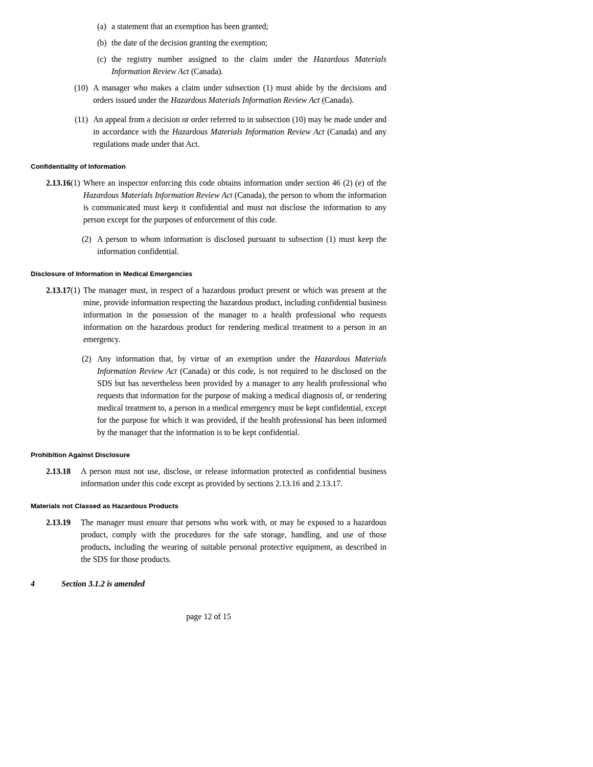(a) a statement that an exemption has been granted;
(b) the date of the decision granting the exemption;
(c) the registry number assigned to the claim under the Hazardous Materials Information Review Act (Canada).
(10) A manager who makes a claim under subsection (1) must abide by the decisions and orders issued under the Hazardous Materials Information Review Act (Canada).
(11) An appeal from a decision or order referred to in subsection (10) may be made under and in accordance with the Hazardous Materials Information Review Act (Canada) and any regulations made under that Act.
Confidentiality of Information
2.13.16(1) Where an inspector enforcing this code obtains information under section 46 (2) (e) of the Hazardous Materials Information Review Act (Canada), the person to whom the information is communicated must keep it confidential and must not disclose the information to any person except for the purposes of enforcement of this code.
(2) A person to whom information is disclosed pursuant to subsection (1) must keep the information confidential.
Disclosure of Information in Medical Emergencies
2.13.17(1) The manager must, in respect of a hazardous product present or which was present at the mine, provide information respecting the hazardous product, including confidential business information in the possession of the manager to a health professional who requests information on the hazardous product for rendering medical treatment to a person in an emergency.
(2) Any information that, by virtue of an exemption under the Hazardous Materials Information Review Act (Canada) or this code, is not required to be disclosed on the SDS but has nevertheless been provided by a manager to any health professional who requests that information for the purpose of making a medical diagnosis of, or rendering medical treatment to, a person in a medical emergency must be kept confidential, except for the purpose for which it was provided, if the health professional has been informed by the manager that the information is to be kept confidential.
Prohibition Against Disclosure
2.13.18 A person must not use, disclose, or release information protected as confidential business information under this code except as provided by sections 2.13.16 and 2.13.17.
Materials not Classed as Hazardous Products
2.13.19 The manager must ensure that persons who work with, or may be exposed to a hazardous product, comply with the procedures for the safe storage, handling, and use of those products, including the wearing of suitable personal protective equipment, as described in the SDS for those products.
4 Section 3.1.2 is amended
page 12 of 15